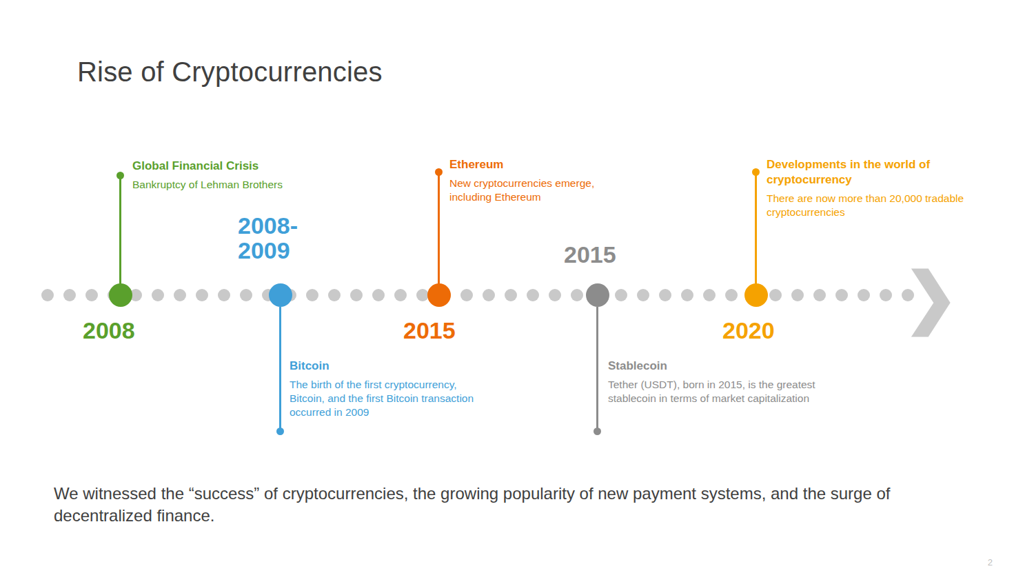Rise of Cryptocurrencies
❯
2008
2008-
2009
2015
2015
2020
Global Financial Crisis
Bankruptcy of Lehman Brothers
Bitcoin
The birth of the first cryptocurrency, Bitcoin, and the first Bitcoin transaction occurred in 2009
Ethereum
New cryptocurrencies emerge, including Ethereum
Stablecoin
Tether (USDT), born in 2015, is the greatest stablecoin in terms of market capitalization
Developments in the world of cryptocurrency
There are now more than 20,000 tradable cryptocurrencies
We witnessed the “success” of cryptocurrencies, the growing popularity of new payment systems, and the surge of decentralized finance.
2